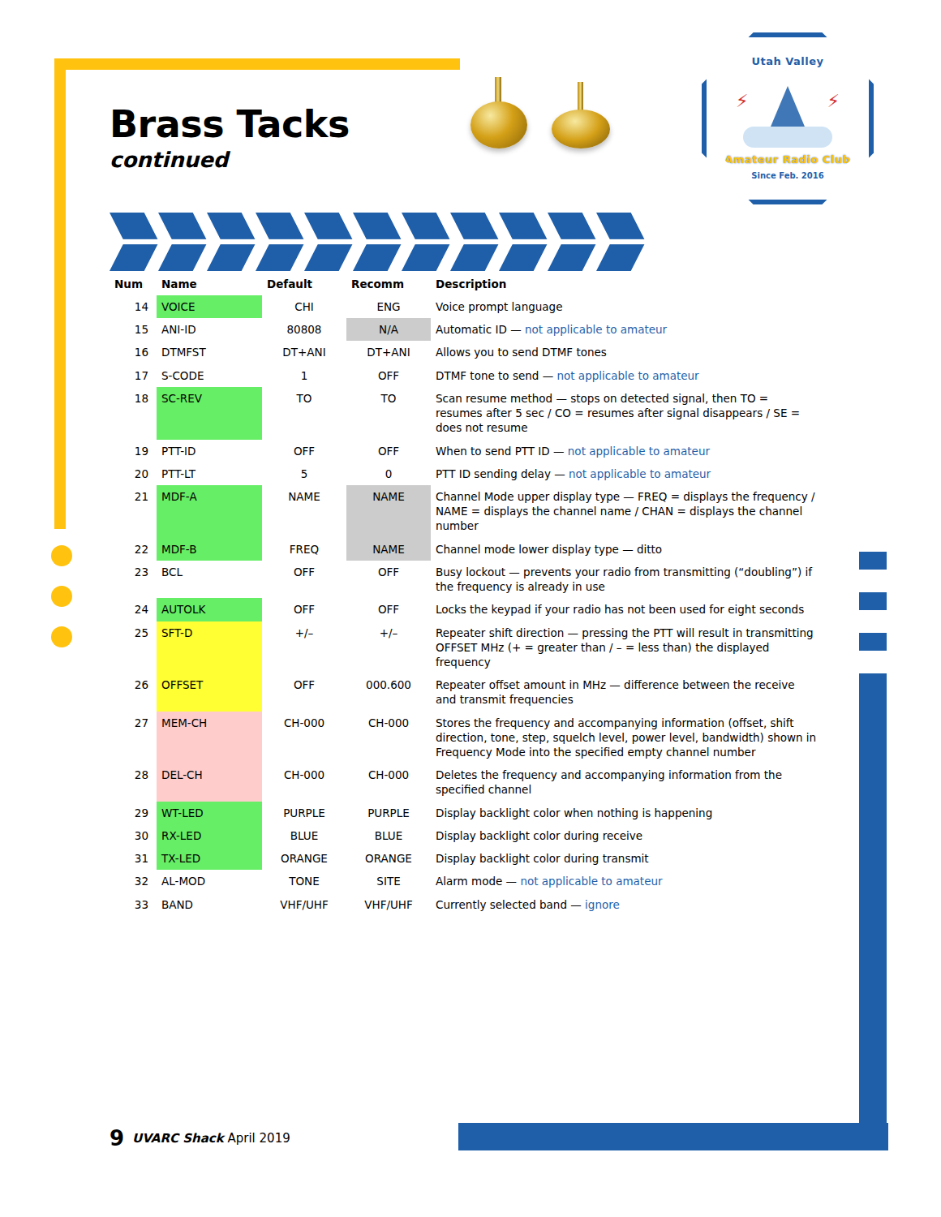Brass Tacks
continued
Utah Valley
⚡
⚡
Amateur Radio Club
Since Feb. 2016
| Num | Name | Default | Recomm | Description |
| --- | --- | --- | --- | --- |
| 14 | VOICE | CHI | ENG | Voice prompt language |
| 15 | ANI-ID | 80808 | N/A | Automatic ID — not applicable to amateur |
| 16 | DTMFST | DT+ANI | DT+ANI | Allows you to send DTMF tones |
| 17 | S-CODE | 1 | OFF | DTMF tone to send — not applicable to amateur |
| 18 | SC-REV | TO | TO | Scan resume method — stops on detected signal, then TO = resumes after 5 sec / CO = resumes after signal disappears / SE = does not resume |
| 19 | PTT-ID | OFF | OFF | When to send PTT ID — not applicable to amateur |
| 20 | PTT-LT | 5 | 0 | PTT ID sending delay — not applicable to amateur |
| 21 | MDF-A | NAME | NAME | Channel Mode upper display type — FREQ = displays the frequency / NAME = displays the channel name / CHAN = displays the channel number |
| 22 | MDF-B | FREQ | NAME | Channel mode lower display type — ditto |
| 23 | BCL | OFF | OFF | Busy lockout — prevents your radio from transmitting (“doubling”) if the frequency is already in use |
| 24 | AUTOLK | OFF | OFF | Locks the keypad if your radio has not been used for eight seconds |
| 25 | SFT-D | +/– | +/– | Repeater shift direction — pressing the PTT will result in transmitting OFFSET MHz (+ = greater than / – = less than) the displayed frequency |
| 26 | OFFSET | OFF | 000.600 | Repeater offset amount in MHz — difference between the receive and transmit frequencies |
| 27 | MEM-CH | CH-000 | CH-000 | Stores the frequency and accompanying information (offset, shift direction, tone, step, squelch level, power level, bandwidth) shown in Frequency Mode into the specified empty channel number |
| 28 | DEL-CH | CH-000 | CH-000 | Deletes the frequency and accompanying information from the specified channel |
| 29 | WT-LED | PURPLE | PURPLE | Display backlight color when nothing is happening |
| 30 | RX-LED | BLUE | BLUE | Display backlight color during receive |
| 31 | TX-LED | ORANGE | ORANGE | Display backlight color during transmit |
| 32 | AL-MOD | TONE | SITE | Alarm mode — not applicable to amateur |
| 33 | BAND | VHF/UHF | VHF/UHF | Currently selected band — ignore |
9 UVARC Shack April 2019